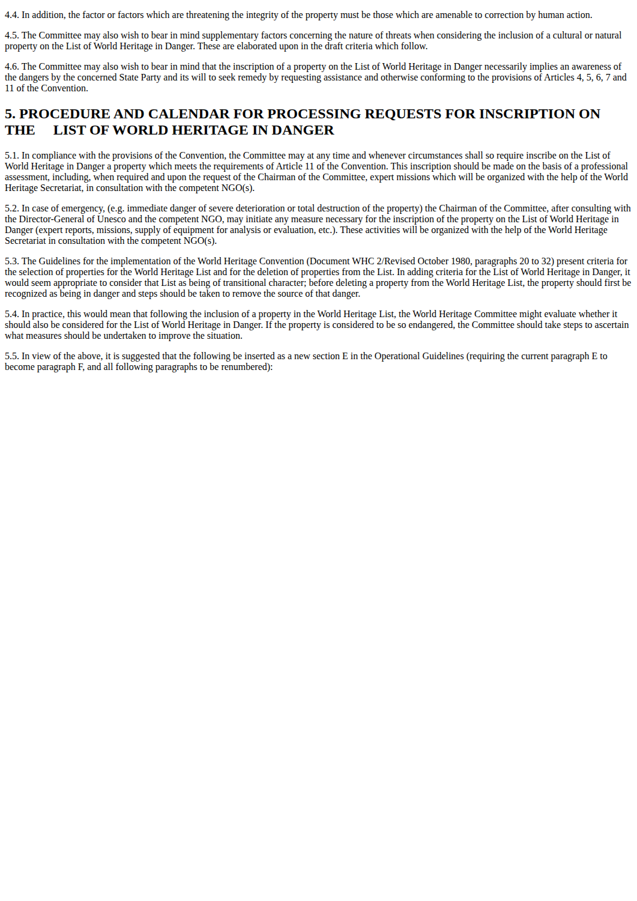4.4. In addition, the factor or factors which are threatening the integrity of the property must be those which are amenable to correction by human action.
4.5. The Committee may also wish to bear in mind supplementary factors concerning the nature of threats when considering the inclusion of a cultural or natural property on the List of World Heritage in Danger. These are elaborated upon in the draft criteria which follow.
4.6. The Committee may also wish to bear in mind that the inscription of a property on the List of World Heritage in Danger necessarily implies an awareness of the dangers by the concerned State Party and its will to seek remedy by requesting assistance and otherwise conforming to the provisions of Articles 4, 5, 6, 7 and 11 of the Convention.
5. PROCEDURE AND CALENDAR FOR PROCESSING REQUESTS FOR INSCRIPTION ON THE LIST OF WORLD HERITAGE IN DANGER
5.1. In compliance with the provisions of the Convention, the Committee may at any time and whenever circumstances shall so require inscribe on the List of World Heritage in Danger a property which meets the requirements of Article 11 of the Convention. This inscription should be made on the basis of a professional assessment, including, when required and upon the request of the Chairman of the Committee, expert missions which will be organized with the help of the World Heritage Secretariat, in consultation with the competent NGO(s).
5.2. In case of emergency, (e.g. immediate danger of severe deterioration or total destruction of the property) the Chairman of the Committee, after consulting with the Director-General of Unesco and the competent NGO, may initiate any measure necessary for the inscription of the property on the List of World Heritage in Danger (expert reports, missions, supply of equipment for analysis or evaluation, etc.). These activities will be organized with the help of the World Heritage Secretariat in consultation with the competent NGO(s).
5.3. The Guidelines for the implementation of the World Heritage Convention (Document WHC 2/Revised October 1980, paragraphs 20 to 32) present criteria for the selection of properties for the World Heritage List and for the deletion of properties from the List. In adding criteria for the List of World Heritage in Danger, it would seem appropriate to consider that List as being of transitional character; before deleting a property from the World Heritage List, the property should first be recognized as being in danger and steps should be taken to remove the source of that danger.
5.4. In practice, this would mean that following the inclusion of a property in the World Heritage List, the World Heritage Committee might evaluate whether it should also be considered for the List of World Heritage in Danger. If the property is considered to be so endangered, the Committee should take steps to ascertain what measures should be undertaken to improve the situation.
5.5. In view of the above, it is suggested that the following be inserted as a new section E in the Operational Guidelines (requiring the current paragraph E to become paragraph F, and all following paragraphs to be renumbered):